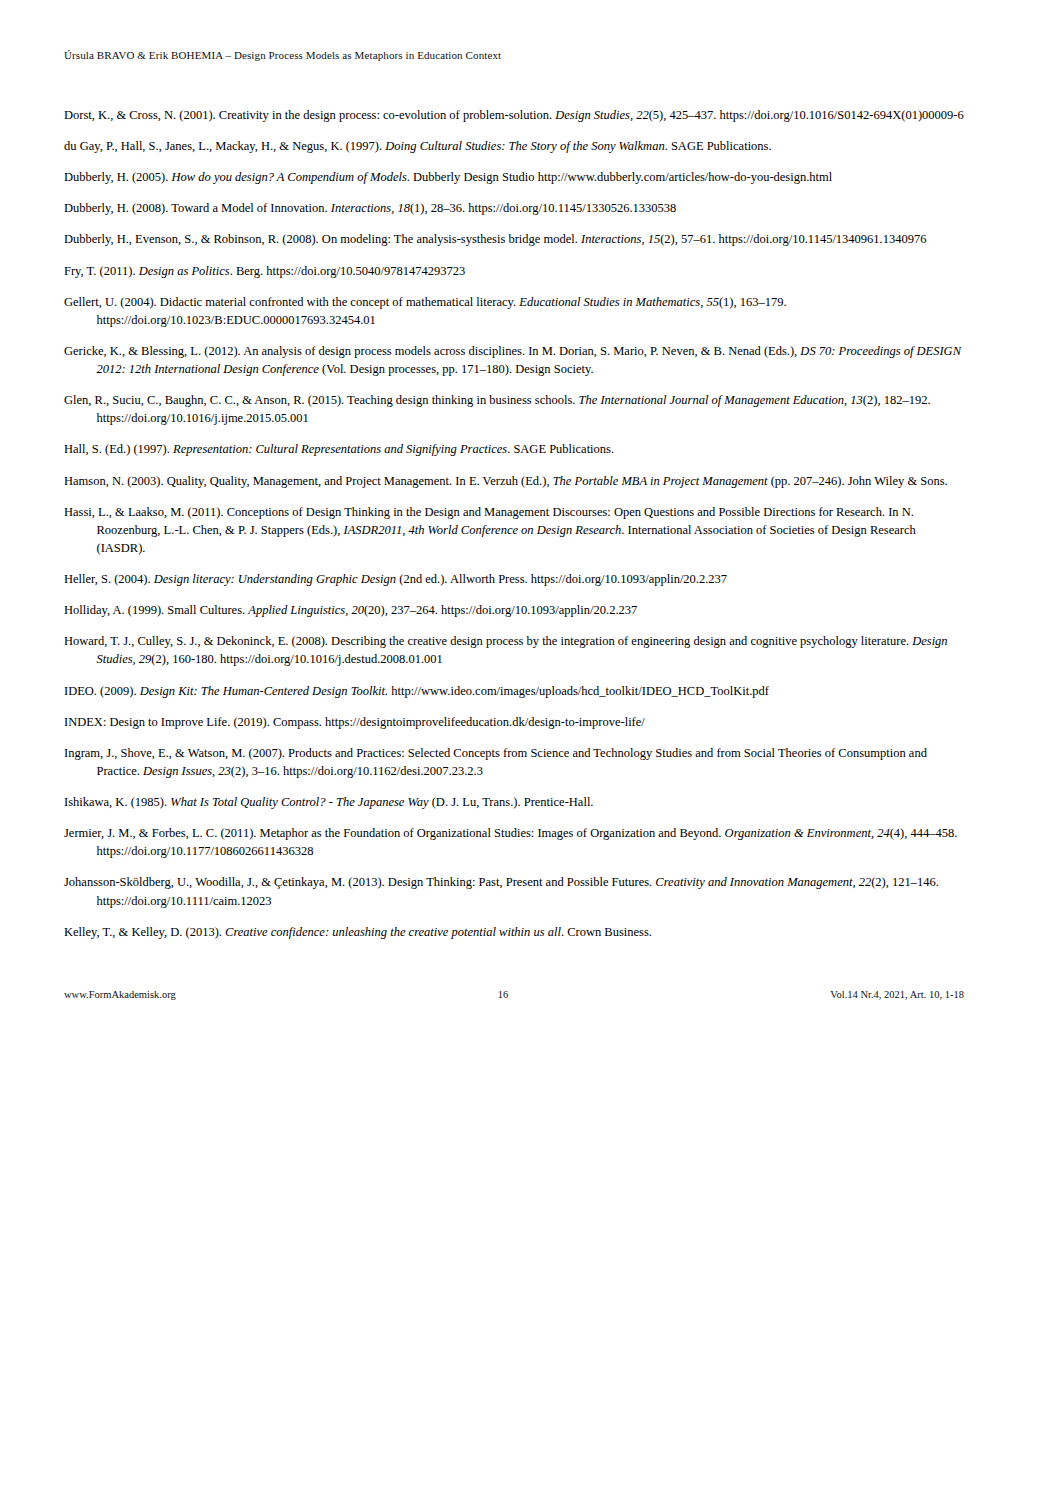Úrsula BRAVO & Erik BOHEMIA – Design Process Models as Metaphors in Education Context
Dorst, K., & Cross, N. (2001). Creativity in the design process: co-evolution of problem-solution. Design Studies, 22(5), 425–437. https://doi.org/10.1016/S0142-694X(01)00009-6
du Gay, P., Hall, S., Janes, L., Mackay, H., & Negus, K. (1997). Doing Cultural Studies: The Story of the Sony Walkman. SAGE Publications.
Dubberly, H. (2005). How do you design? A Compendium of Models. Dubberly Design Studio http://www.dubberly.com/articles/how-do-you-design.html
Dubberly, H. (2008). Toward a Model of Innovation. Interactions, 18(1), 28–36. https://doi.org/10.1145/1330526.1330538
Dubberly, H., Evenson, S., & Robinson, R. (2008). On modeling: The analysis-systhesis bridge model. Interactions, 15(2), 57–61. https://doi.org/10.1145/1340961.1340976
Fry, T. (2011). Design as Politics. Berg. https://doi.org/10.5040/9781474293723
Gellert, U. (2004). Didactic material confronted with the concept of mathematical literacy. Educational Studies in Mathematics, 55(1), 163–179. https://doi.org/10.1023/B:EDUC.0000017693.32454.01
Gericke, K., & Blessing, L. (2012). An analysis of design process models across disciplines. In M. Dorian, S. Mario, P. Neven, & B. Nenad (Eds.), DS 70: Proceedings of DESIGN 2012: 12th International Design Conference (Vol. Design processes, pp. 171–180). Design Society.
Glen, R., Suciu, C., Baughn, C. C., & Anson, R. (2015). Teaching design thinking in business schools. The International Journal of Management Education, 13(2), 182–192. https://doi.org/10.1016/j.ijme.2015.05.001
Hall, S. (Ed.) (1997). Representation: Cultural Representations and Signifying Practices. SAGE Publications.
Hamson, N. (2003). Quality, Quality, Management, and Project Management. In E. Verzuh (Ed.), The Portable MBA in Project Management (pp. 207–246). John Wiley & Sons.
Hassi, L., & Laakso, M. (2011). Conceptions of Design Thinking in the Design and Management Discourses: Open Questions and Possible Directions for Research. In N. Roozenburg, L.-L. Chen, & P. J. Stappers (Eds.), IASDR2011, 4th World Conference on Design Research. International Association of Societies of Design Research (IASDR).
Heller, S. (2004). Design literacy: Understanding Graphic Design (2nd ed.). Allworth Press. https://doi.org/10.1093/applin/20.2.237
Holliday, A. (1999). Small Cultures. Applied Linguistics, 20(20), 237–264. https://doi.org/10.1093/applin/20.2.237
Howard, T. J., Culley, S. J., & Dekoninck, E. (2008). Describing the creative design process by the integration of engineering design and cognitive psychology literature. Design Studies, 29(2), 160-180. https://doi.org/10.1016/j.destud.2008.01.001
IDEO. (2009). Design Kit: The Human-Centered Design Toolkit. http://www.ideo.com/images/uploads/hcd_toolkit/IDEO_HCD_ToolKit.pdf
INDEX: Design to Improve Life. (2019). Compass. https://designtoimprovelifeeducation.dk/design-to-improve-life/
Ingram, J., Shove, E., & Watson, M. (2007). Products and Practices: Selected Concepts from Science and Technology Studies and from Social Theories of Consumption and Practice. Design Issues, 23(2), 3–16. https://doi.org/10.1162/desi.2007.23.2.3
Ishikawa, K. (1985). What Is Total Quality Control? - The Japanese Way (D. J. Lu, Trans.). Prentice-Hall.
Jermier, J. M., & Forbes, L. C. (2011). Metaphor as the Foundation of Organizational Studies: Images of Organization and Beyond. Organization & Environment, 24(4), 444–458. https://doi.org/10.1177/1086026611436328
Johansson-Sköldberg, U., Woodilla, J., & Çetinkaya, M. (2013). Design Thinking: Past, Present and Possible Futures. Creativity and Innovation Management, 22(2), 121–146. https://doi.org/10.1111/caim.12023
Kelley, T., & Kelley, D. (2013). Creative confidence: unleashing the creative potential within us all. Crown Business.
www.FormAkademisk.org 16 Vol.14 Nr.4, 2021, Art. 10, 1-18